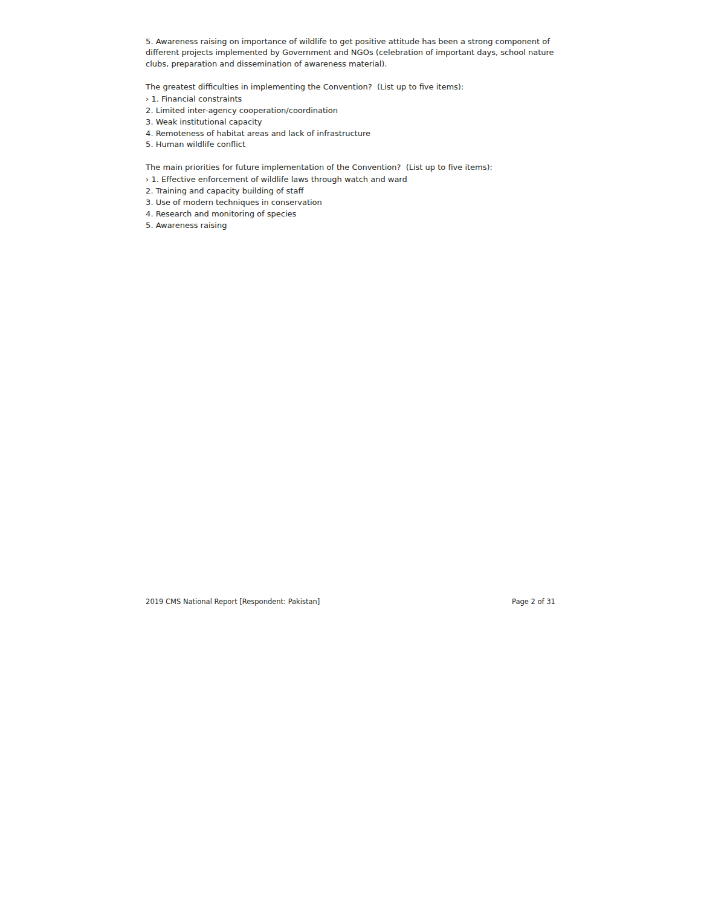5. Awareness raising on importance of wildlife to get positive attitude has been a strong component of different projects implemented by Government and NGOs (celebration of important days, school nature clubs, preparation and dissemination of awareness material).
The greatest difficulties in implementing the Convention? (List up to five items):
› 1. Financial constraints
2. Limited inter-agency cooperation/coordination
3. Weak institutional capacity
4. Remoteness of habitat areas and lack of infrastructure
5. Human wildlife conflict
The main priorities for future implementation of the Convention? (List up to five items):
› 1. Effective enforcement of wildlife laws through watch and ward
2. Training and capacity building of staff
3. Use of modern techniques in conservation
4. Research and monitoring of species
5. Awareness raising
2019 CMS National Report [Respondent: Pakistan]
Page 2 of 31